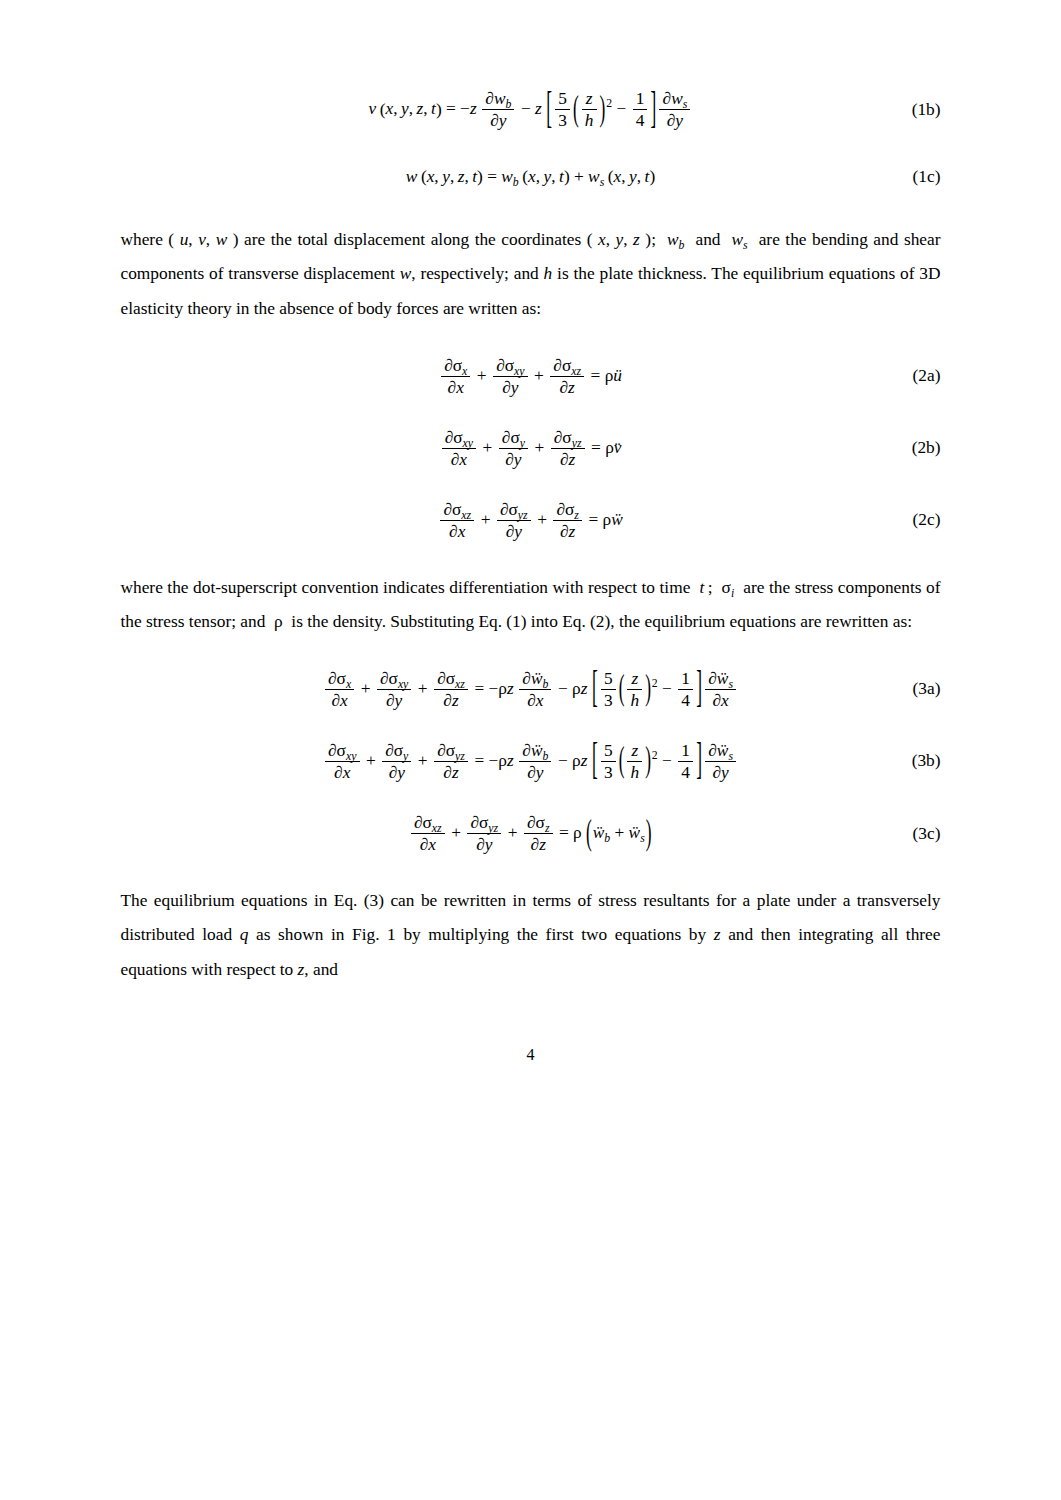v (x, y, z, t) = −z ∂wb∂y − z [53(zh)2 − 14]∂ws∂y
(1b)
w (x, y, z, t) = wb (x, y, t) + ws (x, y, t)
(1c)
where ( u, v, w ) are the total displacement along the coordinates ( x, y, z ); wb and ws are the bending and shear components of transverse displacement w, respectively; and h is the plate thickness. The equilibrium equations of 3D elasticity theory in the absence of body forces are written as:
∂σx∂x + ∂σxy∂y + ∂σxz∂z = ρü
(2a)
∂σxy∂x + ∂σy∂y + ∂σyz∂z = ρv̈
(2b)
∂σxz∂x + ∂σyz∂y + ∂σz∂z = ρẅ
(2c)
where the dot-superscript convention indicates differentiation with respect to time t ; σi are the stress components of the stress tensor; and ρ is the density. Substituting Eq. (1) into Eq. (2), the equilibrium equations are rewritten as:
∂σx∂x + ∂σxy∂y + ∂σxz∂z = −ρz ∂ẅb∂x − ρz [53(zh)2 − 14]∂ẅs∂x
(3a)
∂σxy∂x + ∂σy∂y + ∂σyz∂z = −ρz ∂ẅb∂y − ρz [53(zh)2 − 14]∂ẅs∂y
(3b)
∂σxz∂x + ∂σyz∂y + ∂σz∂z = ρ (ẅb + ẅs)
(3c)
The equilibrium equations in Eq. (3) can be rewritten in terms of stress resultants for a plate under a transversely distributed load q as shown in Fig. 1 by multiplying the first two equations by z and then integrating all three equations with respect to z, and
4